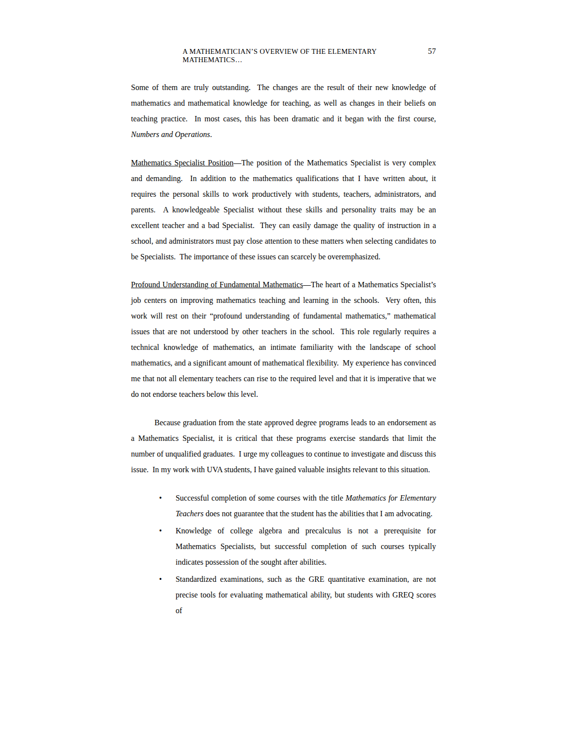A Mathematician’s Overview of the Elementary Mathematics… 57
Some of them are truly outstanding. The changes are the result of their new knowledge of mathematics and mathematical knowledge for teaching, as well as changes in their beliefs on teaching practice. In most cases, this has been dramatic and it began with the first course, Numbers and Operations.
Mathematics Specialist Position—The position of the Mathematics Specialist is very complex and demanding. In addition to the mathematics qualifications that I have written about, it requires the personal skills to work productively with students, teachers, administrators, and parents. A knowledgeable Specialist without these skills and personality traits may be an excellent teacher and a bad Specialist. They can easily damage the quality of instruction in a school, and administrators must pay close attention to these matters when selecting candidates to be Specialists. The importance of these issues can scarcely be overemphasized.
Profound Understanding of Fundamental Mathematics—The heart of a Mathematics Specialist’s job centers on improving mathematics teaching and learning in the schools. Very often, this work will rest on their “profound understanding of fundamental mathematics,” mathematical issues that are not understood by other teachers in the school. This role regularly requires a technical knowledge of mathematics, an intimate familiarity with the landscape of school mathematics, and a significant amount of mathematical flexibility. My experience has convinced me that not all elementary teachers can rise to the required level and that it is imperative that we do not endorse teachers below this level.
Because graduation from the state approved degree programs leads to an endorsement as a Mathematics Specialist, it is critical that these programs exercise standards that limit the number of unqualified graduates. I urge my colleagues to continue to investigate and discuss this issue. In my work with UVA students, I have gained valuable insights relevant to this situation.
Successful completion of some courses with the title Mathematics for Elementary Teachers does not guarantee that the student has the abilities that I am advocating.
Knowledge of college algebra and precalculus is not a prerequisite for Mathematics Specialists, but successful completion of such courses typically indicates possession of the sought after abilities.
Standardized examinations, such as the GRE quantitative examination, are not precise tools for evaluating mathematical ability, but students with GREQ scores of